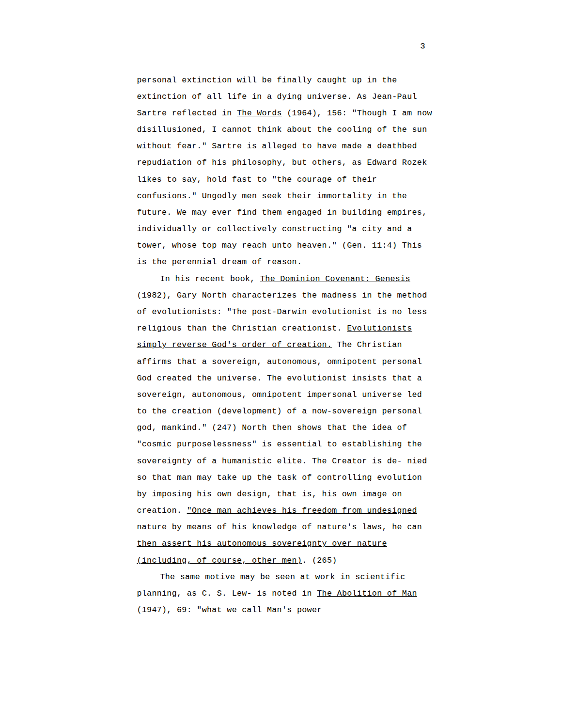3
personal extinction will be finally caught up in the extinction of all life in a dying universe. As Jean-Paul Sartre reflected in The Words (1964), 156: "Though I am now disillusioned, I cannot think about the cooling of the sun without fear." Sartre is alleged to have made a deathbed repudiation of his philosophy, but others, as Edward Rozek likes to say, hold fast to "the courage of their confusions." Ungodly men seek their immortality in the future. We may ever find them engaged in building empires, individually or collectively constructing "a city and a tower, whose top may reach unto heaven." (Gen. 11:4) This is the perennial dream of reason.
In his recent book, The Dominion Covenant: Genesis (1982), Gary North characterizes the madness in the method of evolutionists: "The post-Darwin evolutionist is no less religious than the Christian creationist. Evolutionists simply reverse God's order of creation. The Christian affirms that a sovereign, autonomous, omnipotent personal God created the universe. The evolutionist insists that a sovereign, autonomous, omnipotent impersonal universe led to the creation (development) of a now-sovereign personal god, mankind." (247) North then shows that the idea of "cosmic purposelessness" is essential to establishing the sovereignty of a humanistic elite. The Creator is de- nied so that man may take up the task of controlling evolution by imposing his own design, that is, his own image on creation. "Once man achieves his freedom from undesigned nature by means of his knowledge of nature's laws, he can then assert his autonomous sovereignty over nature (including, of course, other men). (265)
The same motive may be seen at work in scientific planning, as C. S. Lew- is noted in The Abolition of Man (1947), 69: "what we call Man's power